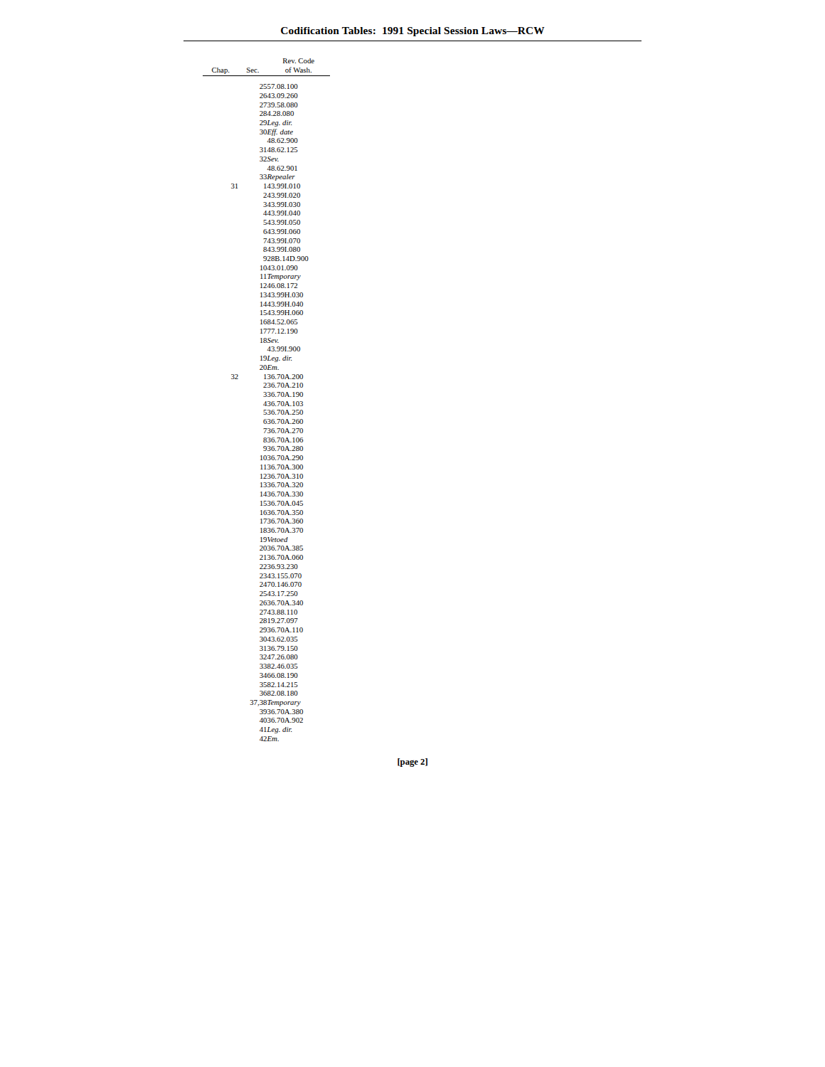Codification Tables: 1991 Special Session Laws—RCW
| Chap. | Sec. | Rev. Code of Wash. |
| --- | --- | --- |
| | 25 | 57.08.100 |
| | 26 | 43.09.260 |
| | 27 | 39.58.080 |
| | 28 | 4.28.080 |
| | 29 | Leg. dir. |
| | 30 | Eff. date |
| | | 48.62.900 |
| | 31 | 48.62.125 |
| | 32 | Sev. |
| | | 48.62.901 |
| | 33 | Repealer |
| 31 | 1 | 43.99I.010 |
| | 2 | 43.99I.020 |
| | 3 | 43.99I.030 |
| | 4 | 43.99I.040 |
| | 5 | 43.99I.050 |
| | 6 | 43.99I.060 |
| | 7 | 43.99I.070 |
| | 8 | 43.99I.080 |
| | 9 | 28B.14D.900 |
| | 10 | 43.01.090 |
| | 11 | Temporary |
| | 12 | 46.08.172 |
| | 13 | 43.99H.030 |
| | 14 | 43.99H.040 |
| | 15 | 43.99H.060 |
| | 16 | 84.52.065 |
| | 17 | 77.12.190 |
| | 18 | Sev. |
| | | 43.99I.900 |
| | 19 | Leg. dir. |
| | 20 | Em. |
| 32 | 1 | 36.70A.200 |
| | 2 | 36.70A.210 |
| | 3 | 36.70A.190 |
| | 4 | 36.70A.103 |
| | 5 | 36.70A.250 |
| | 6 | 36.70A.260 |
| | 7 | 36.70A.270 |
| | 8 | 36.70A.106 |
| | 9 | 36.70A.280 |
| | 10 | 36.70A.290 |
| | 11 | 36.70A.300 |
| | 12 | 36.70A.310 |
| | 13 | 36.70A.320 |
| | 14 | 36.70A.330 |
| | 15 | 36.70A.045 |
| | 16 | 36.70A.350 |
| | 17 | 36.70A.360 |
| | 18 | 36.70A.370 |
| | 19 | Vetoed |
| | 20 | 36.70A.385 |
| | 21 | 36.70A.060 |
| | 22 | 36.93.230 |
| | 23 | 43.155.070 |
| | 24 | 70.146.070 |
| | 25 | 43.17.250 |
| | 26 | 36.70A.340 |
| | 27 | 43.88.110 |
| | 28 | 19.27.097 |
| | 29 | 36.70A.110 |
| | 30 | 43.62.035 |
| | 31 | 36.79.150 |
| | 32 | 47.26.080 |
| | 33 | 82.46.035 |
| | 34 | 66.08.190 |
| | 35 | 82.14.215 |
| | 36 | 82.08.180 |
| | 37,38 | Temporary |
| | 39 | 36.70A.380 |
| | 40 | 36.70A.902 |
| | 41 | Leg. dir. |
| | 42 | Em. |
[page 2]